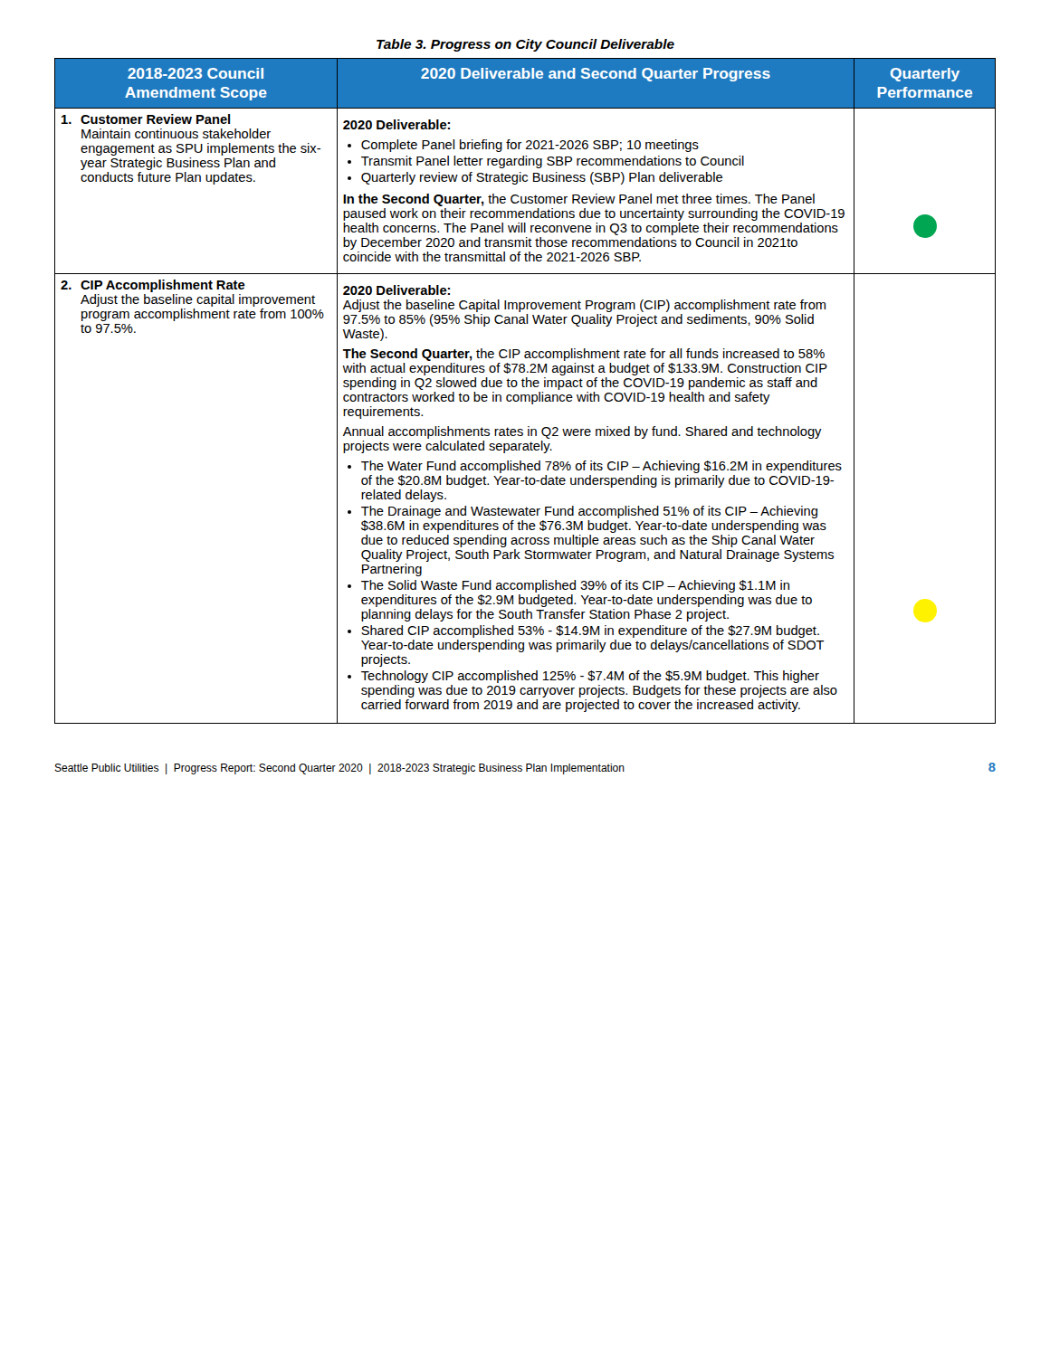Table 3. Progress on City Council Deliverable
| 2018-2023 Council Amendment Scope | 2020 Deliverable and Second Quarter Progress | Quarterly Performance |
| --- | --- | --- |
| 1. Customer Review Panel Maintain continuous stakeholder engagement as SPU implements the six-year Strategic Business Plan and conducts future Plan updates. | 2020 Deliverable: Complete Panel briefing for 2021-2026 SBP; 10 meetings Transmit Panel letter regarding SBP recommendations to Council Quarterly review of Strategic Business (SBP) Plan deliverable In the Second Quarter, the Customer Review Panel met three times. The Panel paused work on their recommendations due to uncertainty surrounding the COVID-19 health concerns. The Panel will reconvene in Q3 to complete their recommendations by December 2020 and transmit those recommendations to Council in 2021to coincide with the transmittal of the 2021-2026 SBP. | |
| 2. CIP Accomplishment Rate Adjust the baseline capital improvement program accomplishment rate from 100% to 97.5%. | 2020 Deliverable: Adjust the baseline Capital Improvement Program (CIP) accomplishment rate from 97.5% to 85% (95% Ship Canal Water Quality Project and sediments, 90% Solid Waste). The Second Quarter, the CIP accomplishment rate for all funds increased to 58% with actual expenditures of $78.2M against a budget of $133.9M. Construction CIP spending in Q2 slowed due to the impact of the COVID-19 pandemic as staff and contractors worked to be in compliance with COVID-19 health and safety requirements. Annual accomplishments rates in Q2 were mixed by fund. Shared and technology projects were calculated separately. The Water Fund accomplished 78% of its CIP – Achieving $16.2M in expenditures of the $20.8M budget. Year-to-date underspending is primarily due to COVID-19-related delays. The Drainage and Wastewater Fund accomplished 51% of its CIP – Achieving $38.6M in expenditures of the $76.3M budget. Year-to-date underspending was due to reduced spending across multiple areas such as the Ship Canal Water Quality Project, South Park Stormwater Program, and Natural Drainage Systems Partnering The Solid Waste Fund accomplished 39% of its CIP – Achieving $1.1M in expenditures of the $2.9M budgeted. Year-to-date underspending was due to planning delays for the South Transfer Station Phase 2 project. Shared CIP accomplished 53% - $14.9M in expenditure of the $27.9M budget. Year-to-date underspending was primarily due to delays/cancellations of SDOT projects. Technology CIP accomplished 125% - $7.4M of the $5.9M budget. This higher spending was due to 2019 carryover projects. Budgets for these projects are also carried forward from 2019 and are projected to cover the increased activity. | |
Seattle Public Utilities | Progress Report: Second Quarter 2020 | 2018-2023 Strategic Business Plan Implementation
8